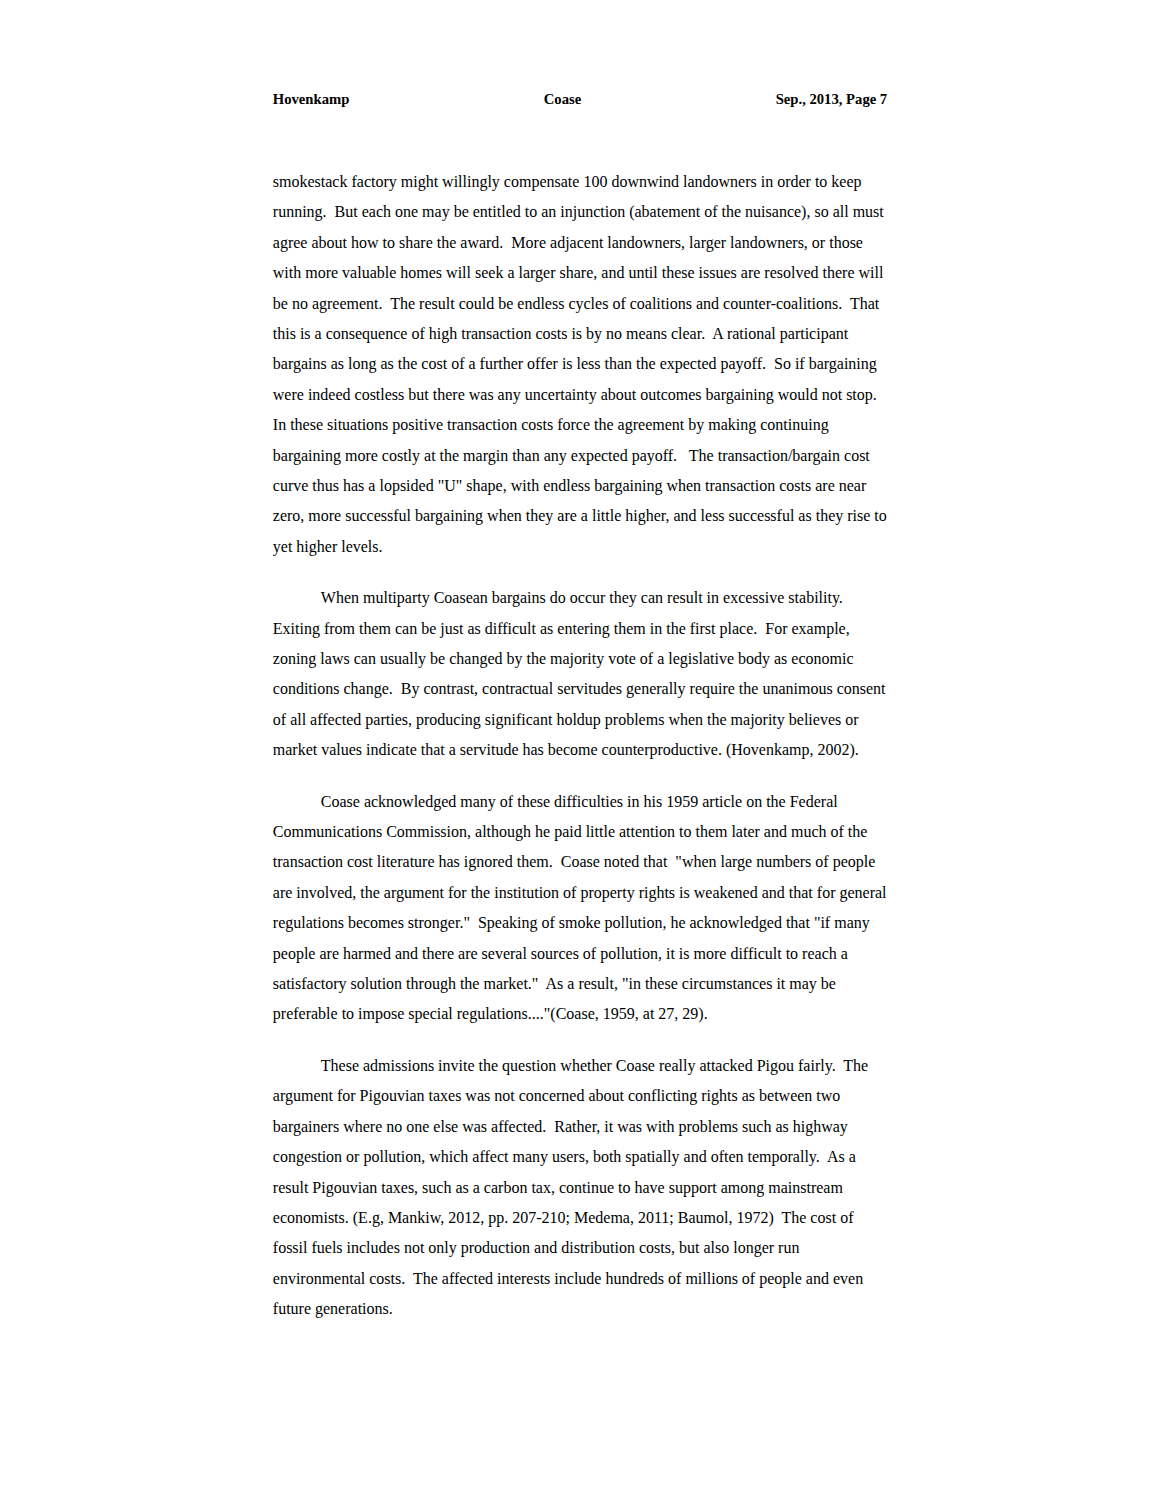Hovenkamp Coase Sep., 2013, Page 7
smokestack factory might willingly compensate 100 downwind landowners in order to keep running. But each one may be entitled to an injunction (abatement of the nuisance), so all must agree about how to share the award. More adjacent landowners, larger landowners, or those with more valuable homes will seek a larger share, and until these issues are resolved there will be no agreement. The result could be endless cycles of coalitions and counter-coalitions. That this is a consequence of high transaction costs is by no means clear. A rational participant bargains as long as the cost of a further offer is less than the expected payoff. So if bargaining were indeed costless but there was any uncertainty about outcomes bargaining would not stop. In these situations positive transaction costs force the agreement by making continuing bargaining more costly at the margin than any expected payoff. The transaction/bargain cost curve thus has a lopsided "U" shape, with endless bargaining when transaction costs are near zero, more successful bargaining when they are a little higher, and less successful as they rise to yet higher levels.
When multiparty Coasean bargains do occur they can result in excessive stability. Exiting from them can be just as difficult as entering them in the first place. For example, zoning laws can usually be changed by the majority vote of a legislative body as economic conditions change. By contrast, contractual servitudes generally require the unanimous consent of all affected parties, producing significant holdup problems when the majority believes or market values indicate that a servitude has become counterproductive. (Hovenkamp, 2002).
Coase acknowledged many of these difficulties in his 1959 article on the Federal Communications Commission, although he paid little attention to them later and much of the transaction cost literature has ignored them. Coase noted that "when large numbers of people are involved, the argument for the institution of property rights is weakened and that for general regulations becomes stronger." Speaking of smoke pollution, he acknowledged that "if many people are harmed and there are several sources of pollution, it is more difficult to reach a satisfactory solution through the market." As a result, "in these circumstances it may be preferable to impose special regulations...."(Coase, 1959, at 27, 29).
These admissions invite the question whether Coase really attacked Pigou fairly. The argument for Pigouvian taxes was not concerned about conflicting rights as between two bargainers where no one else was affected. Rather, it was with problems such as highway congestion or pollution, which affect many users, both spatially and often temporally. As a result Pigouvian taxes, such as a carbon tax, continue to have support among mainstream economists. (E.g, Mankiw, 2012, pp. 207-210; Medema, 2011; Baumol, 1972) The cost of fossil fuels includes not only production and distribution costs, but also longer run environmental costs. The affected interests include hundreds of millions of people and even future generations.